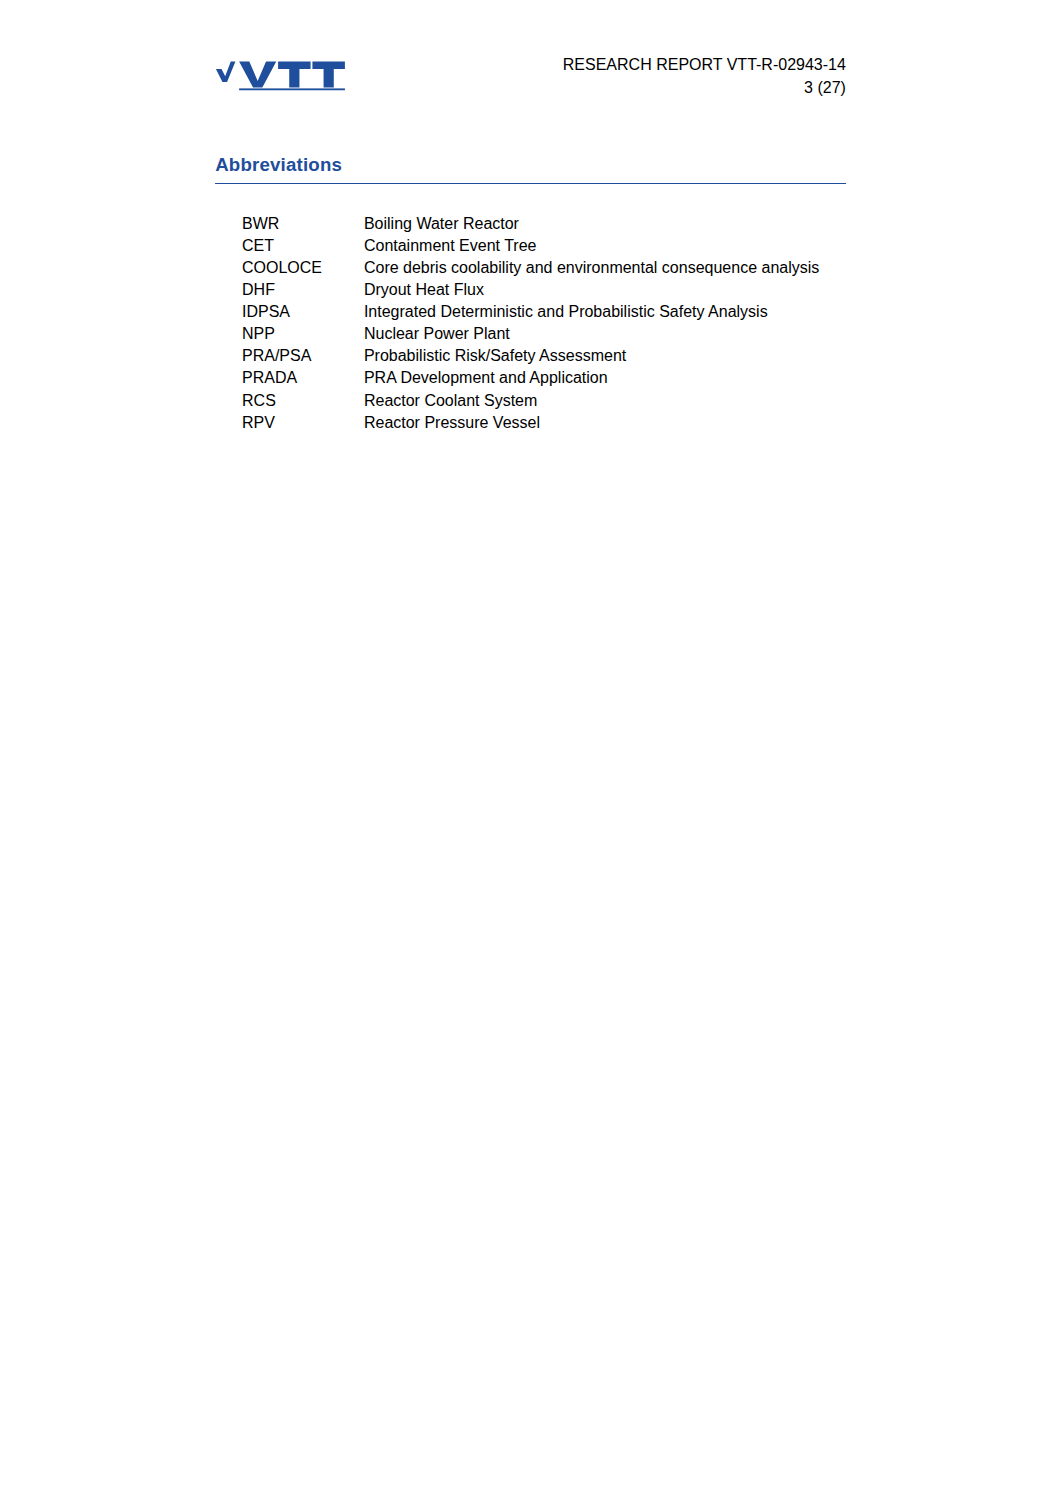RESEARCH REPORT VTT-R-02943-14
3 (27)
Abbreviations
| BWR | Boiling Water Reactor |
| CET | Containment Event Tree |
| COOLOCE | Core debris coolability and environmental consequence analysis |
| DHF | Dryout Heat Flux |
| IDPSA | Integrated Deterministic and Probabilistic Safety Analysis |
| NPP | Nuclear Power Plant |
| PRA/PSA | Probabilistic Risk/Safety Assessment |
| PRADA | PRA Development and Application |
| RCS | Reactor Coolant System |
| RPV | Reactor Pressure Vessel |